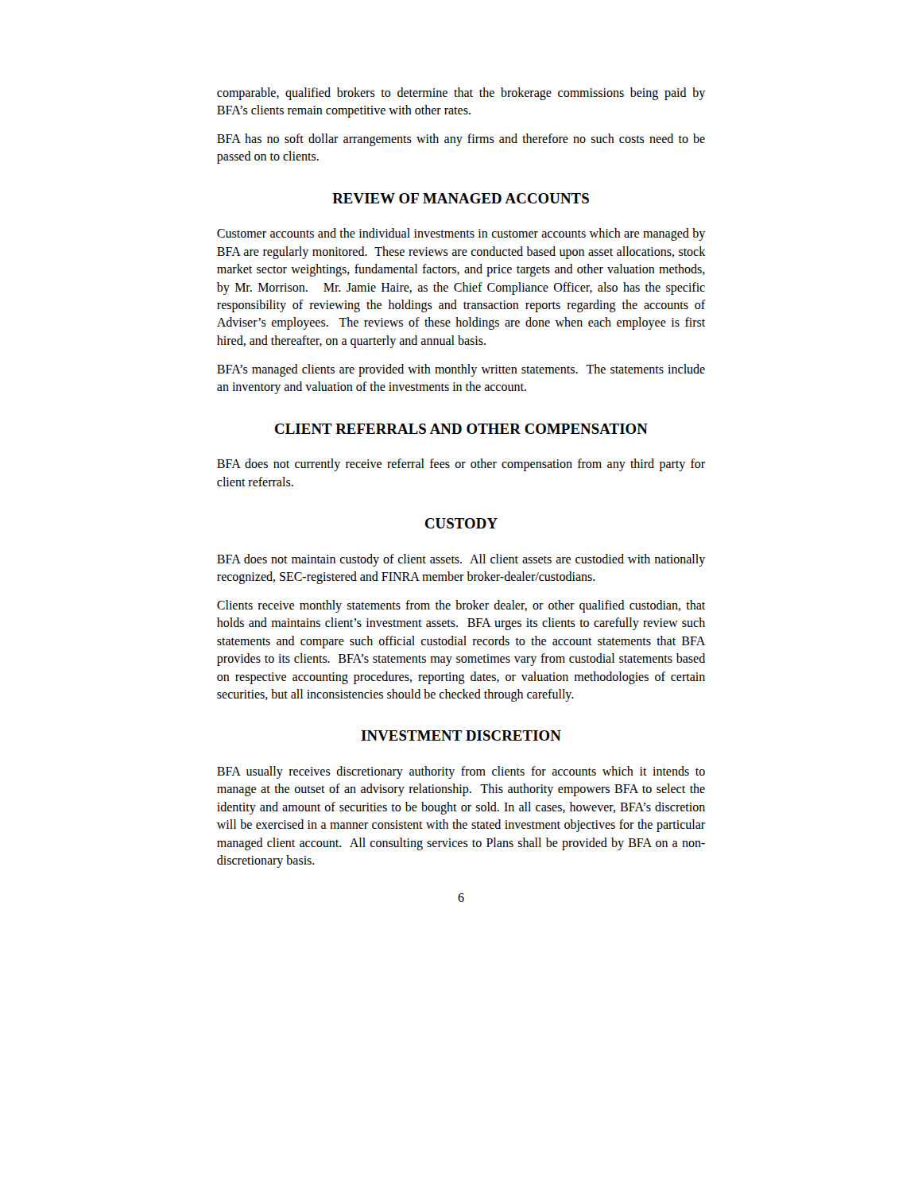comparable, qualified brokers to determine that the brokerage commissions being paid by BFA’s clients remain competitive with other rates.
BFA has no soft dollar arrangements with any firms and therefore no such costs need to be passed on to clients.
REVIEW OF MANAGED ACCOUNTS
Customer accounts and the individual investments in customer accounts which are managed by BFA are regularly monitored. These reviews are conducted based upon asset allocations, stock market sector weightings, fundamental factors, and price targets and other valuation methods, by Mr. Morrison. Mr. Jamie Haire, as the Chief Compliance Officer, also has the specific responsibility of reviewing the holdings and transaction reports regarding the accounts of Adviser’s employees. The reviews of these holdings are done when each employee is first hired, and thereafter, on a quarterly and annual basis.
BFA’s managed clients are provided with monthly written statements. The statements include an inventory and valuation of the investments in the account.
CLIENT REFERRALS AND OTHER COMPENSATION
BFA does not currently receive referral fees or other compensation from any third party for client referrals.
CUSTODY
BFA does not maintain custody of client assets. All client assets are custodied with nationally recognized, SEC-registered and FINRA member broker-dealer/custodians.
Clients receive monthly statements from the broker dealer, or other qualified custodian, that holds and maintains client’s investment assets. BFA urges its clients to carefully review such statements and compare such official custodial records to the account statements that BFA provides to its clients. BFA’s statements may sometimes vary from custodial statements based on respective accounting procedures, reporting dates, or valuation methodologies of certain securities, but all inconsistencies should be checked through carefully.
INVESTMENT DISCRETION
BFA usually receives discretionary authority from clients for accounts which it intends to manage at the outset of an advisory relationship. This authority empowers BFA to select the identity and amount of securities to be bought or sold. In all cases, however, BFA’s discretion will be exercised in a manner consistent with the stated investment objectives for the particular managed client account. All consulting services to Plans shall be provided by BFA on a non-discretionary basis.
6